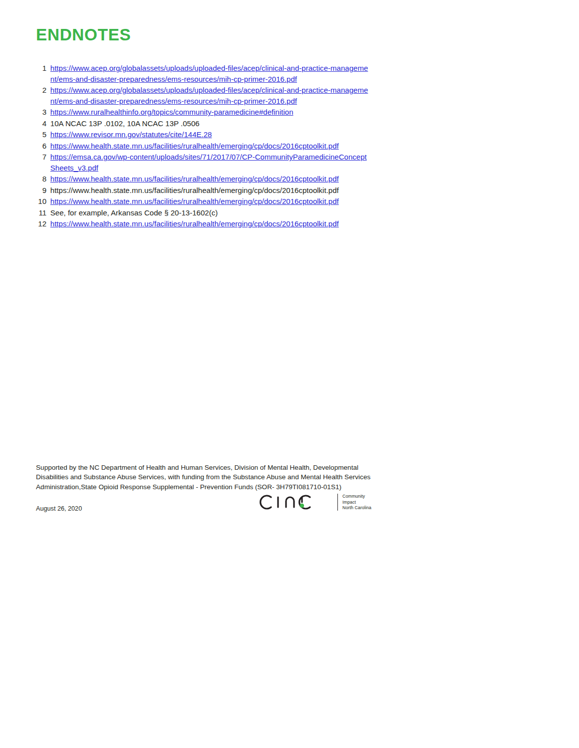ENDNOTES
1 https://www.acep.org/globalassets/uploads/uploaded-files/acep/clinical-and-practice-management/ems-and-disaster-preparedness/ems-resources/mih-cp-primer-2016.pdf
2 https://www.acep.org/globalassets/uploads/uploaded-files/acep/clinical-and-practice-management/ems-and-disaster-preparedness/ems-resources/mih-cp-primer-2016.pdf
3 https://www.ruralhealthinfo.org/topics/community-paramedicine#definition
410A NCAC 13P .0102, 10A NCAC 13P .0506
5 https://www.revisor.mn.gov/statutes/cite/144E.28
6 https://www.health.state.mn.us/facilities/ruralhealth/emerging/cp/docs/2016cptoolkit.pdf
7 https://emsa.ca.gov/wp-content/uploads/sites/71/2017/07/CP-CommunityParamedicineConceptSheets_v3.pdf
8 https://www.health.state.mn.us/facilities/ruralhealth/emerging/cp/docs/2016cptoolkit.pdf
9 https://www.health.state.mn.us/facilities/ruralhealth/emerging/cp/docs/2016cptoolkit.pdf
10 https://www.health.state.mn.us/facilities/ruralhealth/emerging/cp/docs/2016cptoolkit.pdf
11 See, for example, Arkansas Code § 20-13-1602(c)
12 https://www.health.state.mn.us/facilities/ruralhealth/emerging/cp/docs/2016cptoolkit.pdf
Supported by the NC Department of Health and Human Services, Division of Mental Health, Developmental Disabilities and Substance Abuse Services, with funding from the Substance Abuse and Mental Health Services Administration,State Opioid Response Supplemental - Prevention Funds (SOR- 3H79TI081710-01S1)
August 26, 2020
Community
Impact
North Carolina